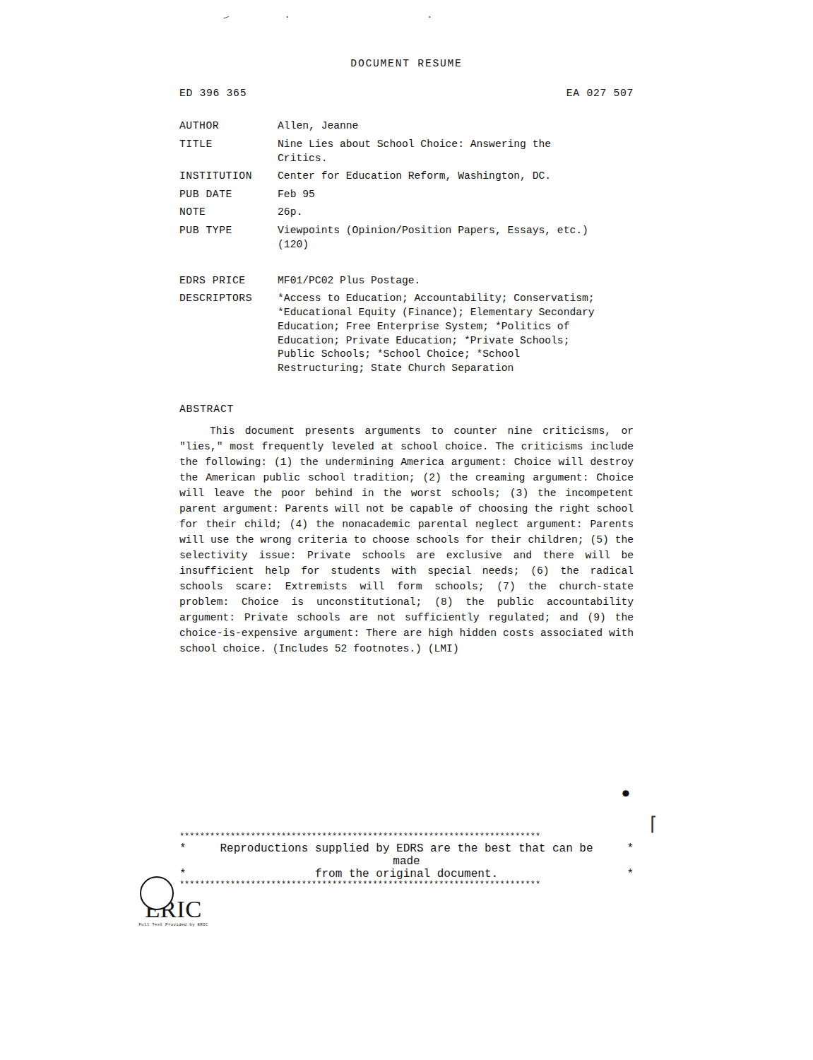— · ·
DOCUMENT RESUME
ED 396 365 EA 027 507
| AUTHOR | Allen, Jeanne |
| TITLE | Nine Lies about School Choice: Answering the Critics. |
| INSTITUTION | Center for Education Reform, Washington, DC. |
| PUB DATE | Feb 95 |
| NOTE | 26p. |
| PUB TYPE | Viewpoints (Opinion/Position Papers, Essays, etc.) (120) |
| EDRS PRICE | MF01/PC02 Plus Postage. |
| DESCRIPTORS | *Access to Education; Accountability; Conservatism; *Educational Equity (Finance); Elementary Secondary Education; Free Enterprise System; *Politics of Education; Private Education; *Private Schools; Public Schools; *School Choice; *School Restructuring; State Church Separation |
ABSTRACT
This document presents arguments to counter nine criticisms, or "lies," most frequently leveled at school choice. The criticisms include the following: (1) the undermining America argument: Choice will destroy the American public school tradition; (2) the creaming argument: Choice will leave the poor behind in the worst schools; (3) the incompetent parent argument: Parents will not be capable of choosing the right school for their child; (4) the nonacademic parental neglect argument: Parents will use the wrong criteria to choose schools for their children; (5) the selectivity issue: Private schools are exclusive and there will be insufficient help for students with special needs; (6) the radical schools scare: Extremists will form schools; (7) the church-state problem: Choice is unconstitutional; (8) the public accountability argument: Private schools are not sufficiently regulated; and (9) the choice-is-expensive argument: There are high hidden costs associated with school choice. (Includes 52 footnotes.) (LMI)
⌈
***********************************************************************
* Reproductions supplied by EDRS are the best that can be made *
* from the original document. *
***********************************************************************
●
ERIC
Full Text Provided by ERIC